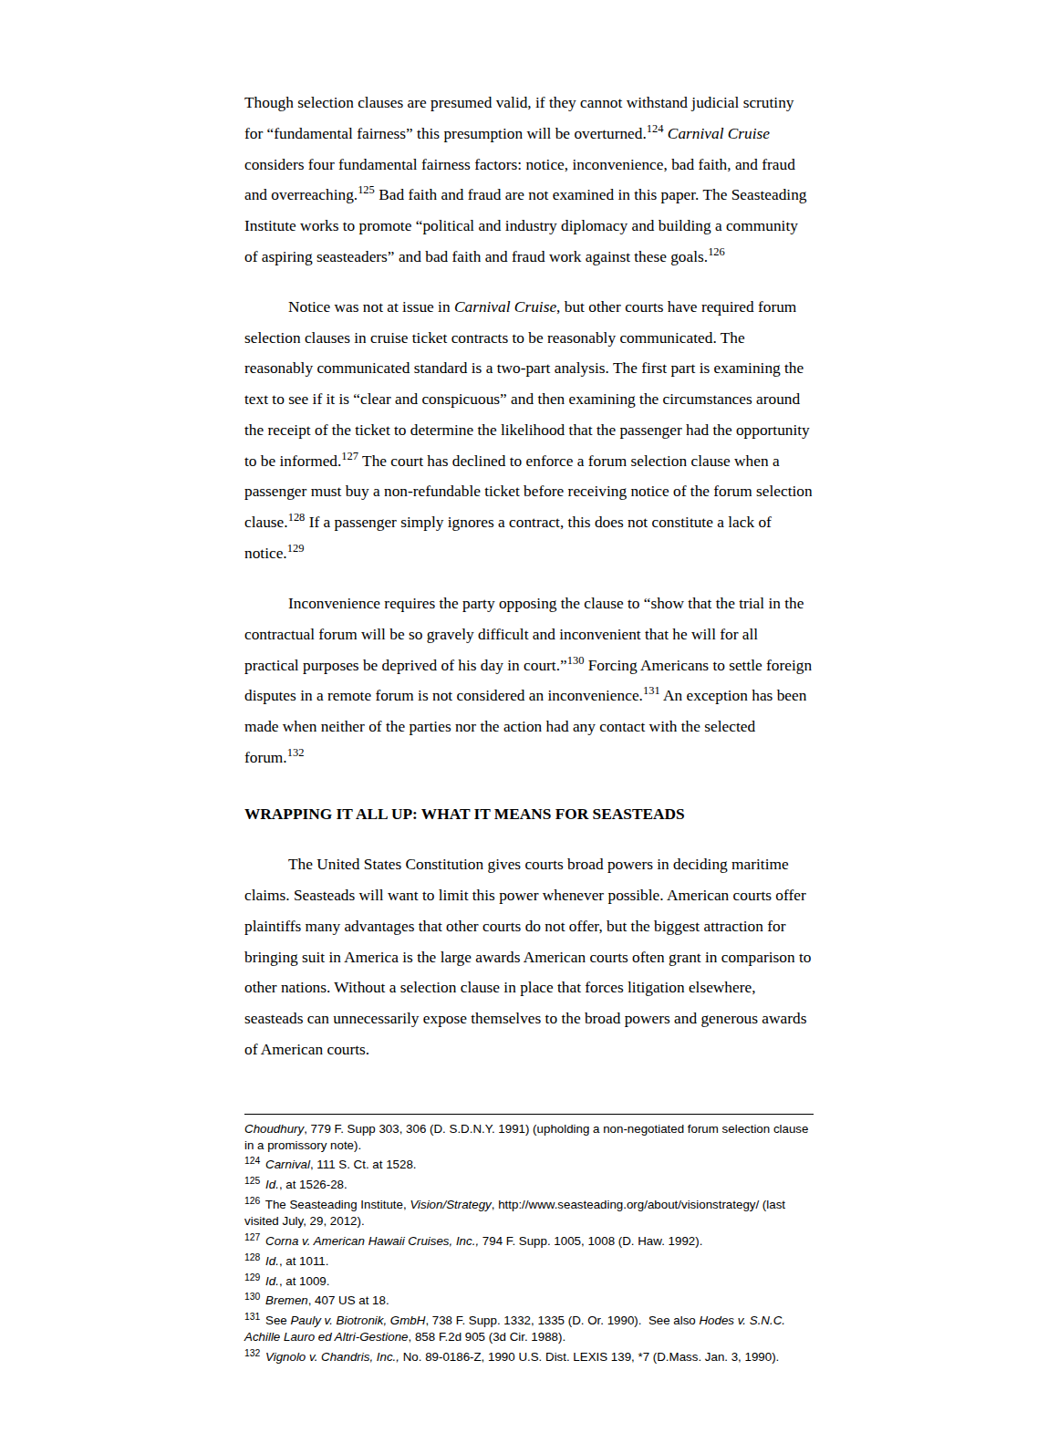Though selection clauses are presumed valid, if they cannot withstand judicial scrutiny for “fundamental fairness” this presumption will be overturned.124 Carnival Cruise considers four fundamental fairness factors: notice, inconvenience, bad faith, and fraud and overreaching.125 Bad faith and fraud are not examined in this paper. The Seasteading Institute works to promote “political and industry diplomacy and building a community of aspiring seasteaders” and bad faith and fraud work against these goals.126
Notice was not at issue in Carnival Cruise, but other courts have required forum selection clauses in cruise ticket contracts to be reasonably communicated. The reasonably communicated standard is a two-part analysis. The first part is examining the text to see if it is “clear and conspicuous” and then examining the circumstances around the receipt of the ticket to determine the likelihood that the passenger had the opportunity to be informed.127 The court has declined to enforce a forum selection clause when a passenger must buy a non-refundable ticket before receiving notice of the forum selection clause.128 If a passenger simply ignores a contract, this does not constitute a lack of notice.129
Inconvenience requires the party opposing the clause to “show that the trial in the contractual forum will be so gravely difficult and inconvenient that he will for all practical purposes be deprived of his day in court.”130 Forcing Americans to settle foreign disputes in a remote forum is not considered an inconvenience.131 An exception has been made when neither of the parties nor the action had any contact with the selected forum.132
WRAPPING IT ALL UP: WHAT IT MEANS FOR SEASTEADS
The United States Constitution gives courts broad powers in deciding maritime claims. Seasteads will want to limit this power whenever possible. American courts offer plaintiffs many advantages that other courts do not offer, but the biggest attraction for bringing suit in America is the large awards American courts often grant in comparison to other nations. Without a selection clause in place that forces litigation elsewhere, seasteads can unnecessarily expose themselves to the broad powers and generous awards of American courts.
Choudhury, 779 F. Supp 303, 306 (D. S.D.N.Y. 1991) (upholding a non-negotiated forum selection clause in a promissory note).
124 Carnival, 111 S. Ct. at 1528.
125 Id., at 1526-28.
126 The Seasteading Institute, Vision/Strategy, http://www.seasteading.org/about/visionstrategy/ (last visited July, 29, 2012).
127 Corna v. American Hawaii Cruises, Inc., 794 F. Supp. 1005, 1008 (D. Haw. 1992).
128 Id., at 1011.
129 Id., at 1009.
130 Bremen, 407 US at 18.
131 See Pauly v. Biotronik, GmbH, 738 F. Supp. 1332, 1335 (D. Or. 1990). See also Hodes v. S.N.C. Achille Lauro ed Altri-Gestione, 858 F.2d 905 (3d Cir. 1988).
132 Vignolo v. Chandris, Inc., No. 89-0186-Z, 1990 U.S. Dist. LEXIS 139, *7 (D.Mass. Jan. 3, 1990).